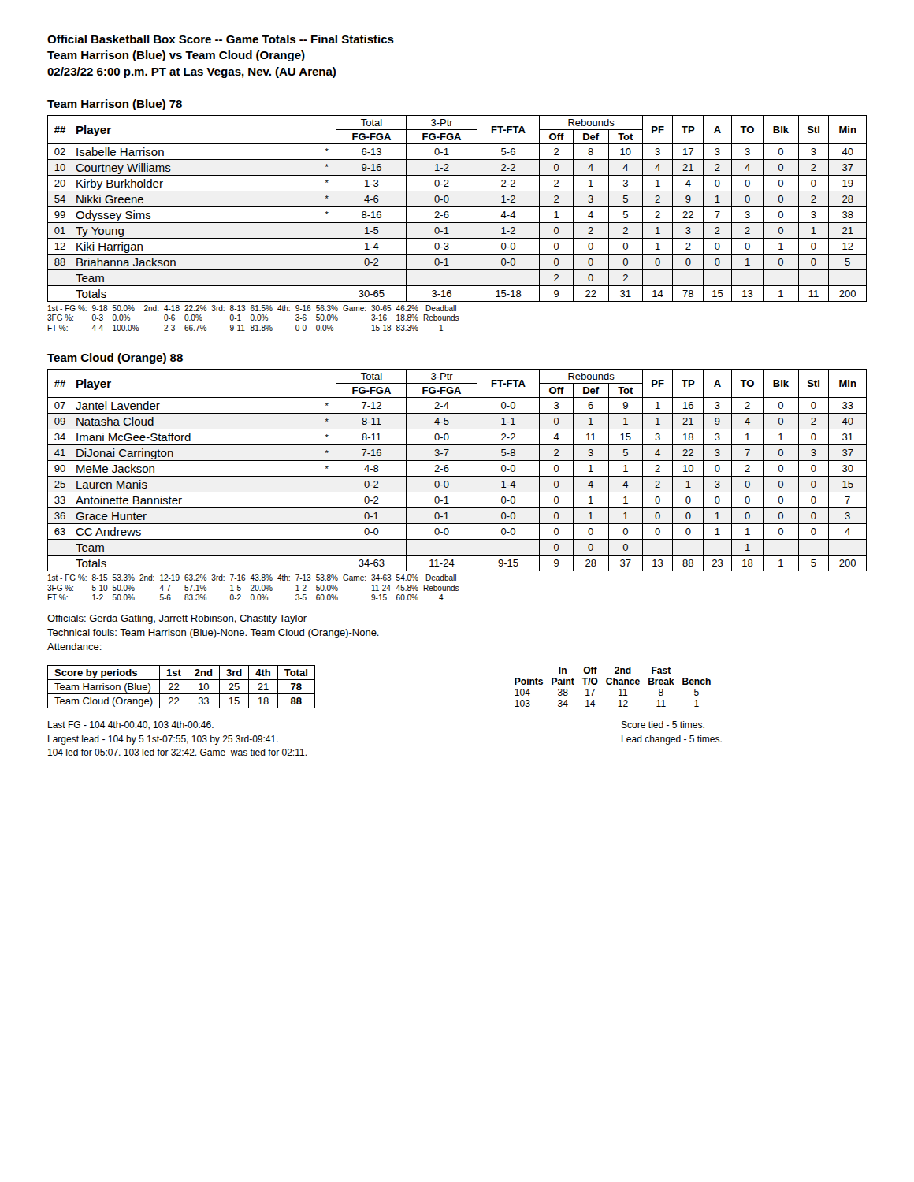Official Basketball Box Score -- Game Totals -- Final Statistics
Team Harrison (Blue) vs Team Cloud (Orange)
02/23/22 6:00 p.m. PT at Las Vegas, Nev. (AU Arena)
Team Harrison (Blue) 78
| ## | Player | | Total | 3-Ptr | FT-FTA | Rebounds | PF | TP | A | TO | Blk | Stl | Min |
| --- | --- | --- | --- | --- | --- | --- | --- | --- | --- | --- | --- | --- | --- |
| FG-FGA | FG-FGA | Off | Def | Tot |
| 02 | Isabelle Harrison | * | 6-13 | 0-1 | 5-6 | 2 | 8 | 10 | 3 | 17 | 3 | 3 | 0 | 3 | 40 |
| 10 | Courtney Williams | * | 9-16 | 1-2 | 2-2 | 0 | 4 | 4 | 4 | 21 | 2 | 4 | 0 | 2 | 37 |
| 20 | Kirby Burkholder | * | 1-3 | 0-2 | 2-2 | 2 | 1 | 3 | 1 | 4 | 0 | 0 | 0 | 0 | 19 |
| 54 | Nikki Greene | * | 4-6 | 0-0 | 1-2 | 2 | 3 | 5 | 2 | 9 | 1 | 0 | 0 | 2 | 28 |
| 99 | Odyssey Sims | * | 8-16 | 2-6 | 4-4 | 1 | 4 | 5 | 2 | 22 | 7 | 3 | 0 | 3 | 38 |
| 01 | Ty Young | | 1-5 | 0-1 | 1-2 | 0 | 2 | 2 | 1 | 3 | 2 | 2 | 0 | 1 | 21 |
| 12 | Kiki Harrigan | | 1-4 | 0-3 | 0-0 | 0 | 0 | 0 | 1 | 2 | 0 | 0 | 1 | 0 | 12 |
| 88 | Briahanna Jackson | | 0-2 | 0-1 | 0-0 | 0 | 0 | 0 | 0 | 0 | 0 | 1 | 0 | 0 | 5 |
| | Team | | | | | 2 | 0 | 2 | | | | | | | |
| | Totals | | 30-65 | 3-16 | 15-18 | 9 | 22 | 31 | 14 | 78 | 15 | 13 | 1 | 11 | 200 |
| 1st - FG %: | 9-18 | 50.0% | 2nd: | 4-18 | 22.2% | 3rd: | 8-13 | 61.5% | 4th: | 9-16 | 56.3% | Game: | 30-65 | 46.2% | Deadball Rebounds 1 |
| 3FG %: | 0-3 | 0.0% | | 0-6 | 0.0% | | 0-1 | 0.0% | | 3-6 | 50.0% | | 3-16 | 18.8% |
| FT %: | 4-4 | 100.0% | | 2-3 | 66.7% | | 9-11 | 81.8% | | 0-0 | 0.0% | | 15-18 | 83.3% |
Team Cloud (Orange) 88
| ## | Player | | Total | 3-Ptr | FT-FTA | Rebounds | PF | TP | A | TO | Blk | Stl | Min |
| --- | --- | --- | --- | --- | --- | --- | --- | --- | --- | --- | --- | --- | --- |
| FG-FGA | FG-FGA | Off | Def | Tot |
| 07 | Jantel Lavender | * | 7-12 | 2-4 | 0-0 | 3 | 6 | 9 | 1 | 16 | 3 | 2 | 0 | 0 | 33 |
| 09 | Natasha Cloud | * | 8-11 | 4-5 | 1-1 | 0 | 1 | 1 | 1 | 21 | 9 | 4 | 0 | 2 | 40 |
| 34 | Imani McGee-Stafford | * | 8-11 | 0-0 | 2-2 | 4 | 11 | 15 | 3 | 18 | 3 | 1 | 1 | 0 | 31 |
| 41 | DiJonai Carrington | * | 7-16 | 3-7 | 5-8 | 2 | 3 | 5 | 4 | 22 | 3 | 7 | 0 | 3 | 37 |
| 90 | MeMe Jackson | * | 4-8 | 2-6 | 0-0 | 0 | 1 | 1 | 2 | 10 | 0 | 2 | 0 | 0 | 30 |
| 25 | Lauren Manis | | 0-2 | 0-0 | 1-4 | 0 | 4 | 4 | 2 | 1 | 3 | 0 | 0 | 0 | 15 |
| 33 | Antoinette Bannister | | 0-2 | 0-1 | 0-0 | 0 | 1 | 1 | 0 | 0 | 0 | 0 | 0 | 0 | 7 |
| 36 | Grace Hunter | | 0-1 | 0-1 | 0-0 | 0 | 1 | 1 | 0 | 0 | 1 | 0 | 0 | 0 | 3 |
| 63 | CC Andrews | | 0-0 | 0-0 | 0-0 | 0 | 0 | 0 | 0 | 0 | 1 | 1 | 0 | 0 | 4 |
| | Team | | | | | 0 | 0 | 0 | | | | 1 | | | |
| | Totals | | 34-63 | 11-24 | 9-15 | 9 | 28 | 37 | 13 | 88 | 23 | 18 | 1 | 5 | 200 |
| 1st - FG %: | 8-15 | 53.3% | 2nd: | 12-19 | 63.2% | 3rd: | 7-16 | 43.8% | 4th: | 7-13 | 53.8% | Game: | 34-63 | 54.0% | Deadball Rebounds 4 |
| 3FG %: | 5-10 | 50.0% | | 4-7 | 57.1% | | 1-5 | 20.0% | | 1-2 | 50.0% | | 11-24 | 45.8% |
| FT %: | 1-2 | 50.0% | | 5-6 | 83.3% | | 0-2 | 0.0% | | 3-5 | 60.0% | | 9-15 | 60.0% |
Officials: Gerda Gatling, Jarrett Robinson, Chastity Taylor
Technical fouls: Team Harrison (Blue)-None. Team Cloud (Orange)-None.
Attendance:
| / Score by periods / 1st / 2nd / 3rd / 4th / Total / / --- / --- / --- / --- / --- / --- / / Team Harrison (Blue) / 22 / 10 / 25 / 21 / 78 / / Team Cloud (Orange) / 22 / 33 / 15 / 18 / 88 / | / / In / Off / 2nd / Fast / / / --- / --- / --- / --- / --- / --- / / Points / Paint / T/O / Chance / Break / Bench / / 104 / 38 / 17 / 11 / 8 / 5 / / 103 / 34 / 14 / 12 / 11 / 1 / |
| Last FG - 104 4th-00:40, 103 4th-00:46. Largest lead - 104 by 5 1st-07:55, 103 by 25 3rd-09:41. 104 led for 05:07. 103 led for 32:42. Game was tied for 02:11. | Score tied - 5 times. Lead changed - 5 times. |